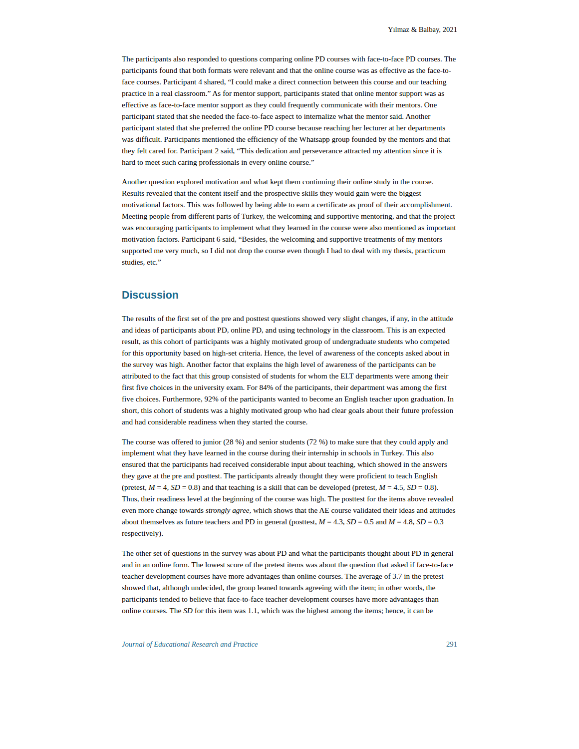Yılmaz & Balbay, 2021
The participants also responded to questions comparing online PD courses with face-to-face PD courses. The participants found that both formats were relevant and that the online course was as effective as the face-to-face courses. Participant 4 shared, “I could make a direct connection between this course and our teaching practice in a real classroom.” As for mentor support, participants stated that online mentor support was as effective as face-to-face mentor support as they could frequently communicate with their mentors. One participant stated that she needed the face-to-face aspect to internalize what the mentor said. Another participant stated that she preferred the online PD course because reaching her lecturer at her departments was difficult. Participants mentioned the efficiency of the Whatsapp group founded by the mentors and that they felt cared for. Participant 2 said, “This dedication and perseverance attracted my attention since it is hard to meet such caring professionals in every online course.”
Another question explored motivation and what kept them continuing their online study in the course. Results revealed that the content itself and the prospective skills they would gain were the biggest motivational factors. This was followed by being able to earn a certificate as proof of their accomplishment. Meeting people from different parts of Turkey, the welcoming and supportive mentoring, and that the project was encouraging participants to implement what they learned in the course were also mentioned as important motivation factors. Participant 6 said, “Besides, the welcoming and supportive treatments of my mentors supported me very much, so I did not drop the course even though I had to deal with my thesis, practicum studies, etc.”
Discussion
The results of the first set of the pre and posttest questions showed very slight changes, if any, in the attitude and ideas of participants about PD, online PD, and using technology in the classroom. This is an expected result, as this cohort of participants was a highly motivated group of undergraduate students who competed for this opportunity based on high-set criteria. Hence, the level of awareness of the concepts asked about in the survey was high. Another factor that explains the high level of awareness of the participants can be attributed to the fact that this group consisted of students for whom the ELT departments were among their first five choices in the university exam. For 84% of the participants, their department was among the first five choices. Furthermore, 92% of the participants wanted to become an English teacher upon graduation. In short, this cohort of students was a highly motivated group who had clear goals about their future profession and had considerable readiness when they started the course.
The course was offered to junior (28 %) and senior students (72 %) to make sure that they could apply and implement what they have learned in the course during their internship in schools in Turkey. This also ensured that the participants had received considerable input about teaching, which showed in the answers they gave at the pre and posttest. The participants already thought they were proficient to teach English (pretest, M = 4, SD = 0.8) and that teaching is a skill that can be developed (pretest, M = 4.5, SD = 0.8). Thus, their readiness level at the beginning of the course was high. The posttest for the items above revealed even more change towards strongly agree, which shows that the AE course validated their ideas and attitudes about themselves as future teachers and PD in general (posttest, M = 4.3, SD = 0.5 and M = 4.8, SD = 0.3 respectively).
The other set of questions in the survey was about PD and what the participants thought about PD in general and in an online form. The lowest score of the pretest items was about the question that asked if face-to-face teacher development courses have more advantages than online courses. The average of 3.7 in the pretest showed that, although undecided, the group leaned towards agreeing with the item; in other words, the participants tended to believe that face-to-face teacher development courses have more advantages than online courses. The SD for this item was 1.1, which was the highest among the items; hence, it can be
Journal of Educational Research and Practice 291